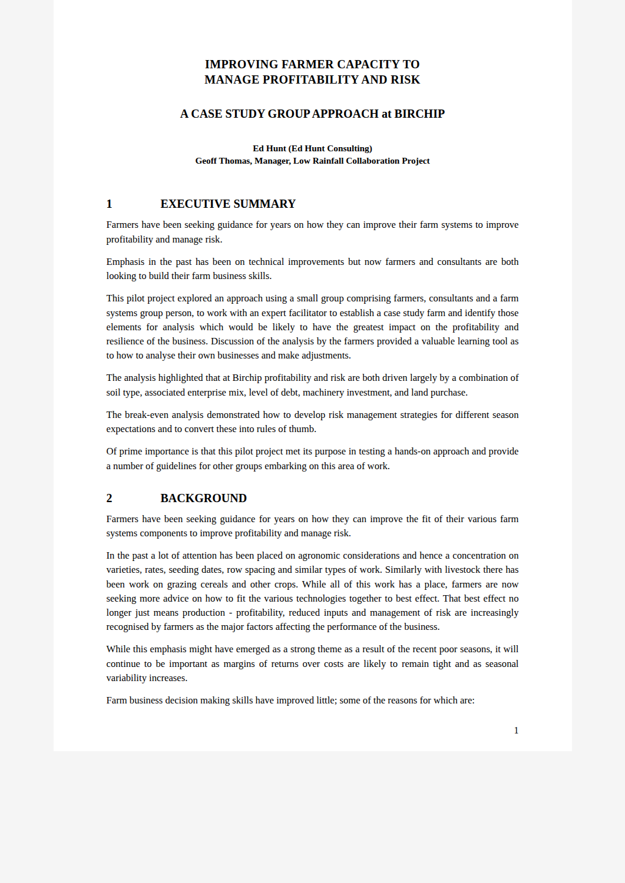Improving Farmer Capacity to
Manage Profitability and Risk
A CASE STUDY GROUP APPROACH at BIRCHIP
Ed Hunt (Ed Hunt Consulting)
Geoff Thomas, Manager, Low Rainfall Collaboration Project
1 Executive Summary
Farmers have been seeking guidance for years on how they can improve their farm systems to improve profitability and manage risk.
Emphasis in the past has been on technical improvements but now farmers and consultants are both looking to build their farm business skills.
This pilot project explored an approach using a small group comprising farmers, consultants and a farm systems group person, to work with an expert facilitator to establish a case study farm and identify those elements for analysis which would be likely to have the greatest impact on the profitability and resilience of the business. Discussion of the analysis by the farmers provided a valuable learning tool as to how to analyse their own businesses and make adjustments.
The analysis highlighted that at Birchip profitability and risk are both driven largely by a combination of soil type, associated enterprise mix, level of debt, machinery investment, and land purchase.
The break-even analysis demonstrated how to develop risk management strategies for different season expectations and to convert these into rules of thumb.
Of prime importance is that this pilot project met its purpose in testing a hands-on approach and provide a number of guidelines for other groups embarking on this area of work.
2 Background
Farmers have been seeking guidance for years on how they can improve the fit of their various farm systems components to improve profitability and manage risk.
In the past a lot of attention has been placed on agronomic considerations and hence a concentration on varieties, rates, seeding dates, row spacing and similar types of work. Similarly with livestock there has been work on grazing cereals and other crops. While all of this work has a place, farmers are now seeking more advice on how to fit the various technologies together to best effect. That best effect no longer just means production - profitability, reduced inputs and management of risk are increasingly recognised by farmers as the major factors affecting the performance of the business.
While this emphasis might have emerged as a strong theme as a result of the recent poor seasons, it will continue to be important as margins of returns over costs are likely to remain tight and as seasonal variability increases.
Farm business decision making skills have improved little; some of the reasons for which are:
1